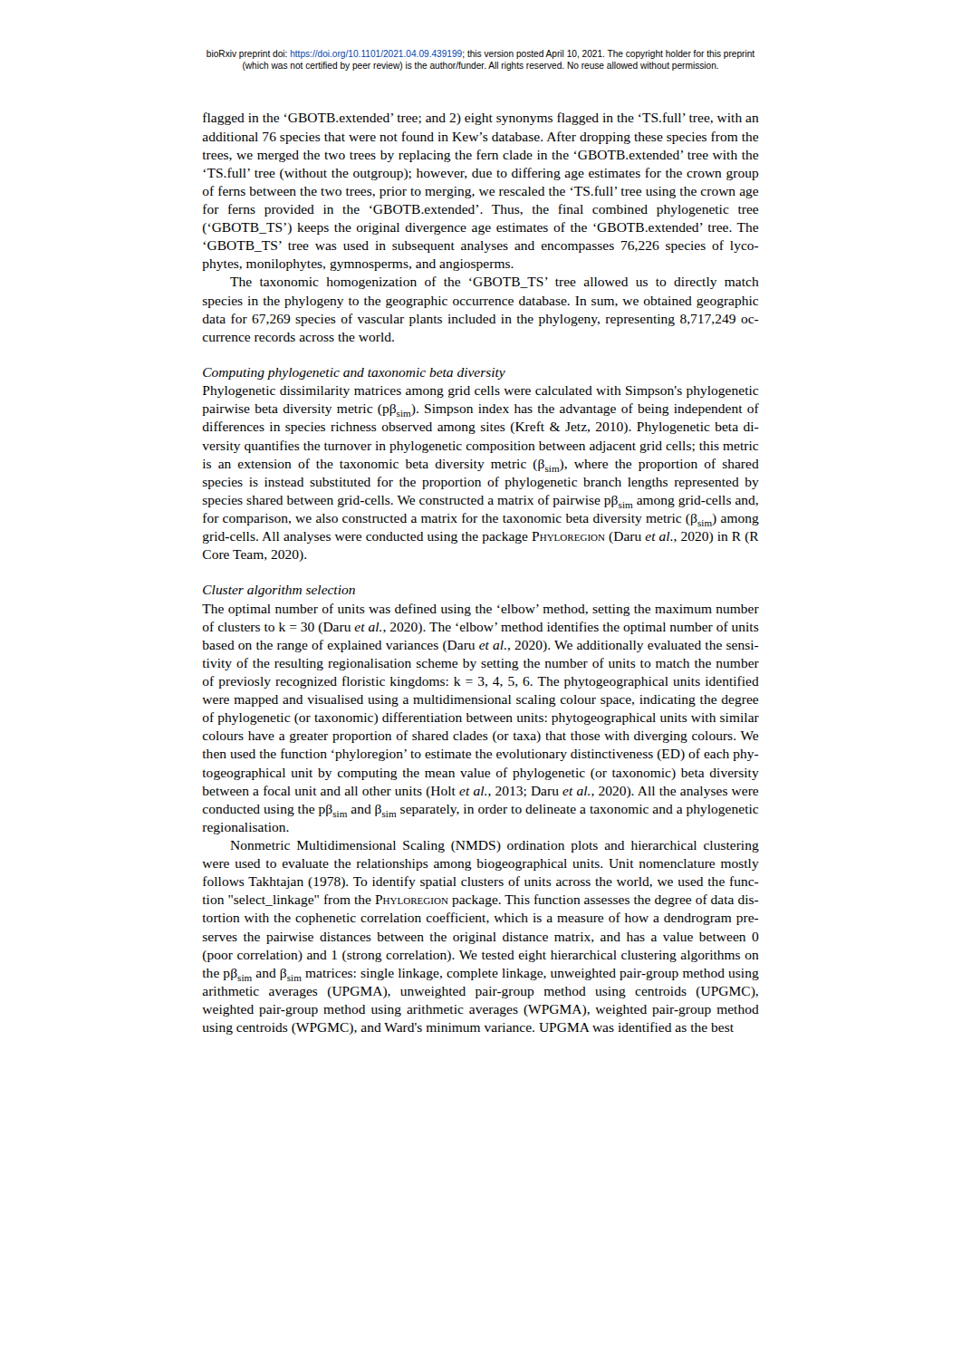bioRxiv preprint doi: https://doi.org/10.1101/2021.04.09.439199; this version posted April 10, 2021. The copyright holder for this preprint (which was not certified by peer review) is the author/funder. All rights reserved. No reuse allowed without permission.
flagged in the ‘GBOTB.extended’ tree; and 2) eight synonyms flagged in the ‘TS.full’ tree, with an additional 76 species that were not found in Kew’s database. After dropping these species from the trees, we merged the two trees by replacing the fern clade in the ‘GBOTB.extended’ tree with the ‘TS.full’ tree (without the outgroup); however, due to differing age estimates for the crown group of ferns between the two trees, prior to merging, we rescaled the ‘TS.full’ tree using the crown age for ferns provided in the ‘GBOTB.extended’. Thus, the final combined phylogenetic tree (‘GBOTB_TS’) keeps the original divergence age estimates of the ‘GBOTB.extended’ tree. The ‘GBOTB_TS’ tree was used in subsequent analyses and encompasses 76,226 species of lycophytes, monilophytes, gymnosperms, and angiosperms.
The taxonomic homogenization of the ‘GBOTB_TS’ tree allowed us to directly match species in the phylogeny to the geographic occurrence database. In sum, we obtained geographic data for 67,269 species of vascular plants included in the phylogeny, representing 8,717,249 occurrence records across the world.
Computing phylogenetic and taxonomic beta diversity
Phylogenetic dissimilarity matrices among grid cells were calculated with Simpson's phylogenetic pairwise beta diversity metric (pβsim). Simpson index has the advantage of being independent of differences in species richness observed among sites (Kreft & Jetz, 2010). Phylogenetic beta diversity quantifies the turnover in phylogenetic composition between adjacent grid cells; this metric is an extension of the taxonomic beta diversity metric (βsim), where the proportion of shared species is instead substituted for the proportion of phylogenetic branch lengths represented by species shared between grid-cells. We constructed a matrix of pairwise pβsim among grid-cells and, for comparison, we also constructed a matrix for the taxonomic beta diversity metric (βsim) among grid-cells. All analyses were conducted using the package Phyloregion (Daru et al., 2020) in R (R Core Team, 2020).
Cluster algorithm selection
The optimal number of units was defined using the ‘elbow’ method, setting the maximum number of clusters to k = 30 (Daru et al., 2020). The ‘elbow’ method identifies the optimal number of units based on the range of explained variances (Daru et al., 2020). We additionally evaluated the sensitivity of the resulting regionalisation scheme by setting the number of units to match the number of previosly recognized floristic kingdoms: k = 3, 4, 5, 6. The phytogeographical units identified were mapped and visualised using a multidimensional scaling colour space, indicating the degree of phylogenetic (or taxonomic) differentiation between units: phytogeographical units with similar colours have a greater proportion of shared clades (or taxa) that those with diverging colours. We then used the function ‘phyloregion’ to estimate the evolutionary distinctiveness (ED) of each phytogeographical unit by computing the mean value of phylogenetic (or taxonomic) beta diversity between a focal unit and all other units (Holt et al., 2013; Daru et al., 2020). All the analyses were conducted using the pβsim and βsim separately, in order to delineate a taxonomic and a phylogenetic regionalisation.
Nonmetric Multidimensional Scaling (NMDS) ordination plots and hierarchical clustering were used to evaluate the relationships among biogeographical units. Unit nomenclature mostly follows Takhtajan (1978). To identify spatial clusters of units across the world, we used the function "select_linkage" from the Phyloregion package. This function assesses the degree of data distortion with the cophenetic correlation coefficient, which is a measure of how a dendrogram preserves the pairwise distances between the original distance matrix, and has a value between 0 (poor correlation) and 1 (strong correlation). We tested eight hierarchical clustering algorithms on the pβsim and βsim matrices: single linkage, complete linkage, unweighted pair-group method using arithmetic averages (UPGMA), unweighted pair-group method using centroids (UPGMC), weighted pair-group method using arithmetic averages (WPGMA), weighted pair-group method using centroids (WPGMC), and Ward's minimum variance. UPGMA was identified as the best